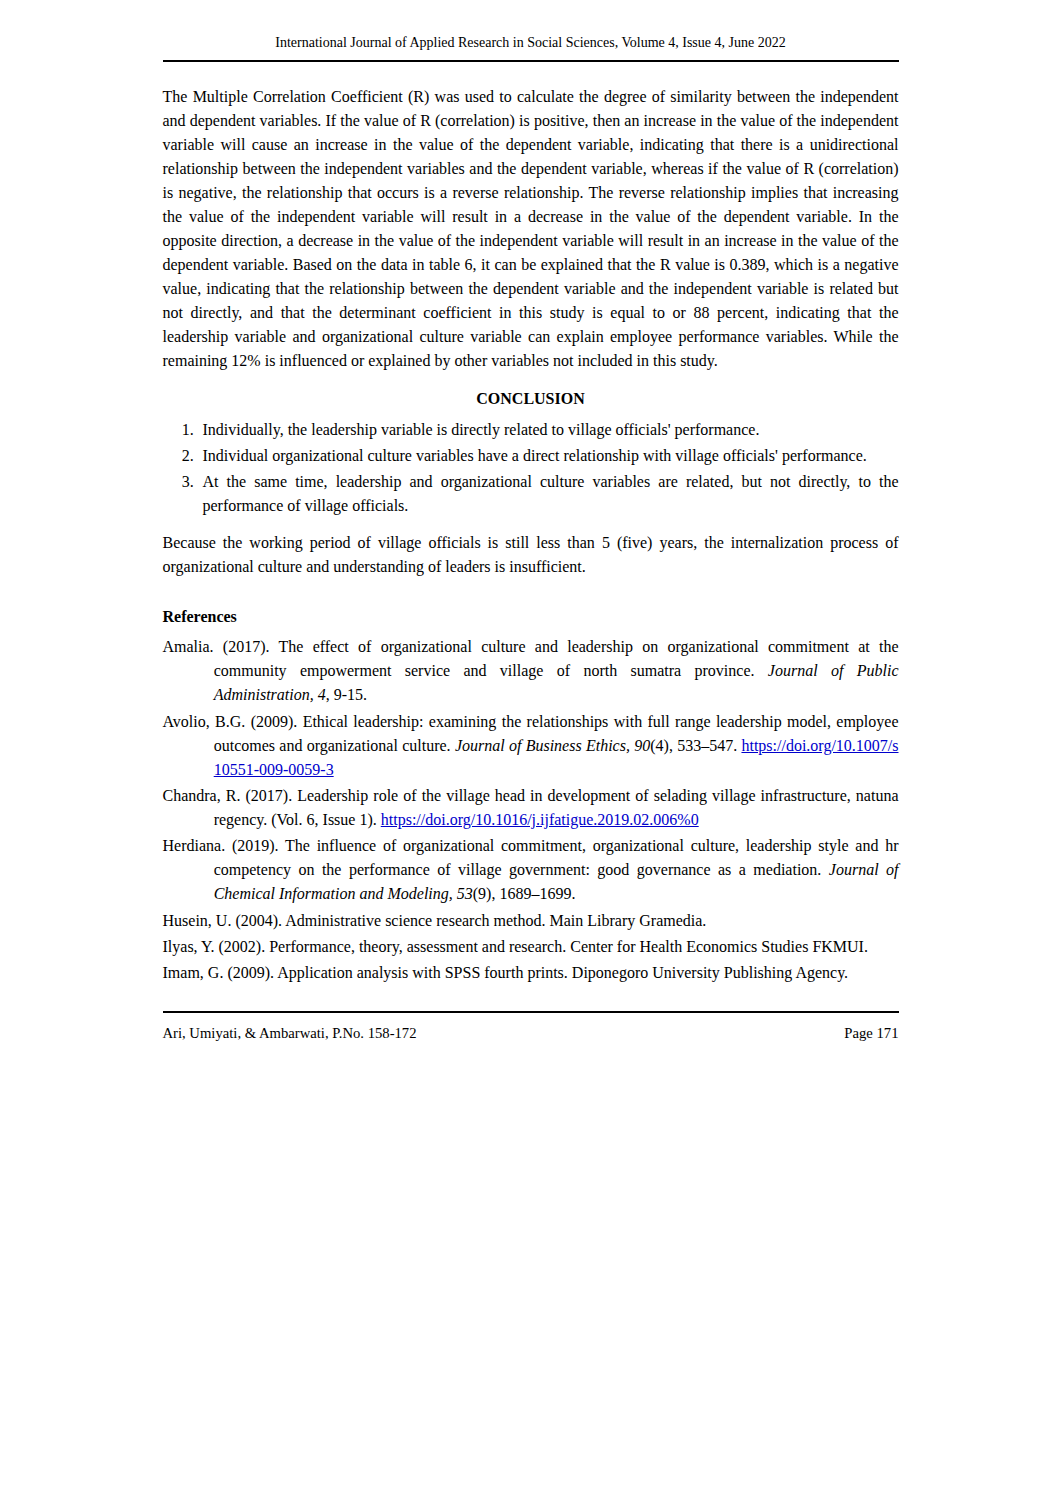International Journal of Applied Research in Social Sciences, Volume 4, Issue 4, June 2022
The Multiple Correlation Coefficient (R) was used to calculate the degree of similarity between the independent and dependent variables. If the value of R (correlation) is positive, then an increase in the value of the independent variable will cause an increase in the value of the dependent variable, indicating that there is a unidirectional relationship between the independent variables and the dependent variable, whereas if the value of R (correlation) is negative, the relationship that occurs is a reverse relationship. The reverse relationship implies that increasing the value of the independent variable will result in a decrease in the value of the dependent variable. In the opposite direction, a decrease in the value of the independent variable will result in an increase in the value of the dependent variable. Based on the data in table 6, it can be explained that the R value is 0.389, which is a negative value, indicating that the relationship between the dependent variable and the independent variable is related but not directly, and that the determinant coefficient in this study is equal to or 88 percent, indicating that the leadership variable and organizational culture variable can explain employee performance variables. While the remaining 12% is influenced or explained by other variables not included in this study.
Conclusion
Individually, the leadership variable is directly related to village officials' performance.
Individual organizational culture variables have a direct relationship with village officials' performance.
At the same time, leadership and organizational culture variables are related, but not directly, to the performance of village officials.
Because the working period of village officials is still less than 5 (five) years, the internalization process of organizational culture and understanding of leaders is insufficient.
References
Amalia. (2017). The effect of organizational culture and leadership on organizational commitment at the community empowerment service and village of north sumatra province. Journal of Public Administration, 4, 9-15.
Avolio, B.G. (2009). Ethical leadership: examining the relationships with full range leadership model, employee outcomes and organizational culture. Journal of Business Ethics, 90(4), 533–547. https://doi.org/10.1007/s10551-009-0059-3
Chandra, R. (2017). Leadership role of the village head in development of selading village infrastructure, natuna regency. (Vol. 6, Issue 1). https://doi.org/10.1016/j.ijfatigue.2019.02.006%0
Herdiana. (2019). The influence of organizational commitment, organizational culture, leadership style and hr competency on the performance of village government: good governance as a mediation. Journal of Chemical Information and Modeling, 53(9), 1689–1699.
Husein, U. (2004). Administrative science research method. Main Library Gramedia.
Ilyas, Y. (2002). Performance, theory, assessment and research. Center for Health Economics Studies FKMUI.
Imam, G. (2009). Application analysis with SPSS fourth prints. Diponegoro University Publishing Agency.
Ari, Umiyati, & Ambarwati, P.No. 158-172 Page 171